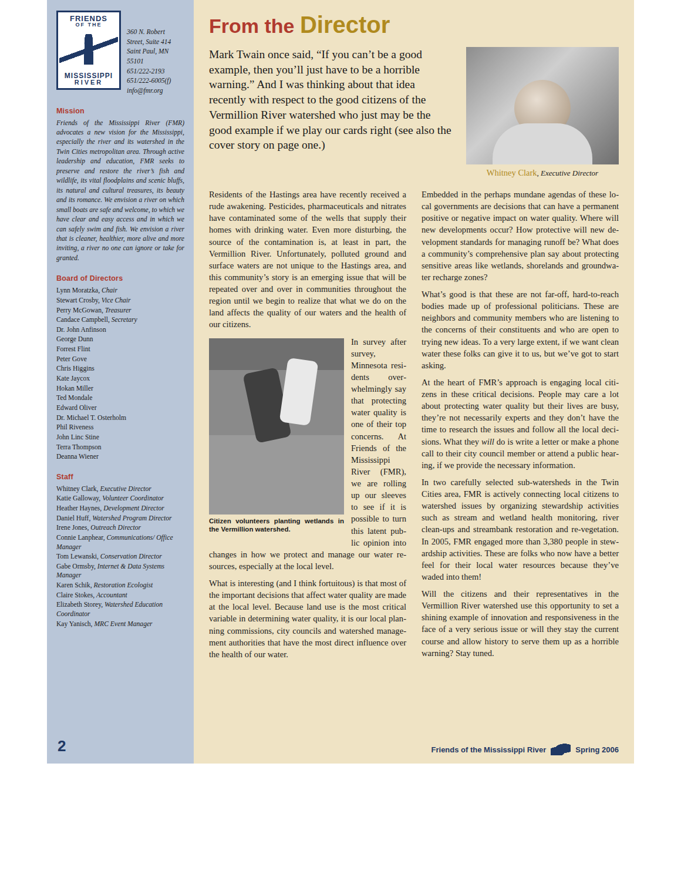FRIENDS
OF THE
MISSISSIPPI
RIVER
360 N. Robert
Street, Suite 414
Saint Paul, MN
55101
651/222-2193
651/222-6005(f)
info@fmr.org
Mission
Friends of the Mississippi River (FMR) advocates a new vision for the Mississippi, especially the river and its watershed in the Twin Cities metropolitan area. Through active leadership and education, FMR seeks to preserve and restore the river’s fish and wildlife, its vital floodplains and scenic bluffs, its natural and cultural treasures, its beauty and its romance. We envision a river on which small boats are safe and welcome, to which we have clear and easy access and in which we can safely swim and fish. We envision a river that is cleaner, healthier, more alive and more inviting, a river no one can ignore or take for granted.
Board of Directors
Lynn Moratzka, Chair
Stewart Crosby, Vice Chair
Perry McGowan, Treasurer
Candace Campbell, Secretary
Dr. John Anfinson
George Dunn
Forrest Flint
Peter Gove
Chris Higgins
Kate Jaycox
Hokan Miller
Ted Mondale
Edward Oliver
Dr. Michael T. Osterholm
Phil Riveness
John Linc Stine
Terra Thompson
Deanna Wiener
Staff
Whitney Clark, Executive Director
Katie Galloway, Volunteer Coordinator
Heather Haynes, Development Director
Daniel Huff, Watershed Program Director
Irene Jones, Outreach Director
Connie Lanphear, Communications/ Office Manager
Tom Lewanski, Conservation Director
Gabe Ormsby, Internet & Data Systems Manager
Karen Schik, Restoration Ecologist
Claire Stokes, Accountant
Elizabeth Storey, Watershed Education Coordinator
Kay Yanisch, MRC Event Manager
From the Director
Mark Twain once said, “If you can’t be a good example, then you’ll just have to be a horrible warning.” And I was thinking about that idea recently with respect to the good citizens of the Vermillion River watershed who just may be the good example if we play our cards right (see also the cover story on page one.)
Whitney Clark, Executive Director
Residents of the Hastings area have recently received a rude awakening. Pesticides, pharmaceuticals and nitrates have contaminated some of the wells that supply their homes with drinking water. Even more disturbing, the source of the contamination is, at least in part, the Vermillion River. Unfortunately, polluted ground and surface waters are not unique to the Hastings area, and this community’s story is an emerging issue that will be repeated over and over in communities throughout the region until we begin to realize that what we do on the land affects the quality of our waters and the health of our citizens.
Citizen volunteers planting wetlands in the Vermillion watershed.
In survey after survey, Minnesota residents overwhelmingly say that protecting water quality is one of their top concerns. At Friends of the Mississippi River (FMR), we are rolling up our sleeves to see if it is possible to turn this latent public opinion into changes in how we protect and manage our water resources, especially at the local level.
What is interesting (and I think fortuitous) is that most of the important decisions that affect water quality are made at the local level. Because land use is the most critical variable in determining water quality, it is our local planning commissions, city councils and watershed management authorities that have the most direct influence over the health of our water.
Embedded in the perhaps mundane agendas of these local governments are decisions that can have a permanent positive or negative impact on water quality. Where will new developments occur? How protective will new development standards for managing runoff be? What does a community’s comprehensive plan say about protecting sensitive areas like wetlands, shorelands and groundwater recharge zones?
What’s good is that these are not far-off, hard-to-reach bodies made up of professional politicians. These are neighbors and community members who are listening to the concerns of their constituents and who are open to trying new ideas. To a very large extent, if we want clean water these folks can give it to us, but we’ve got to start asking.
At the heart of FMR’s approach is engaging local citizens in these critical decisions. People may care a lot about protecting water quality but their lives are busy, they’re not necessarily experts and they don’t have the time to research the issues and follow all the local decisions. What they will do is write a letter or make a phone call to their city council member or attend a public hearing, if we provide the necessary information.
In two carefully selected sub-watersheds in the Twin Cities area, FMR is actively connecting local citizens to watershed issues by organizing stewardship activities such as stream and wetland health monitoring, river clean-ups and streambank restoration and re-vegetation. In 2005, FMR engaged more than 3,380 people in stewardship activities. These are folks who now have a better feel for their local water resources because they’ve waded into them!
Will the citizens and their representatives in the Vermillion River watershed use this opportunity to set a shining example of innovation and responsiveness in the face of a very serious issue or will they stay the current course and allow history to serve them up as a horrible warning? Stay tuned.
2
Friends of the Mississippi River Spring 2006